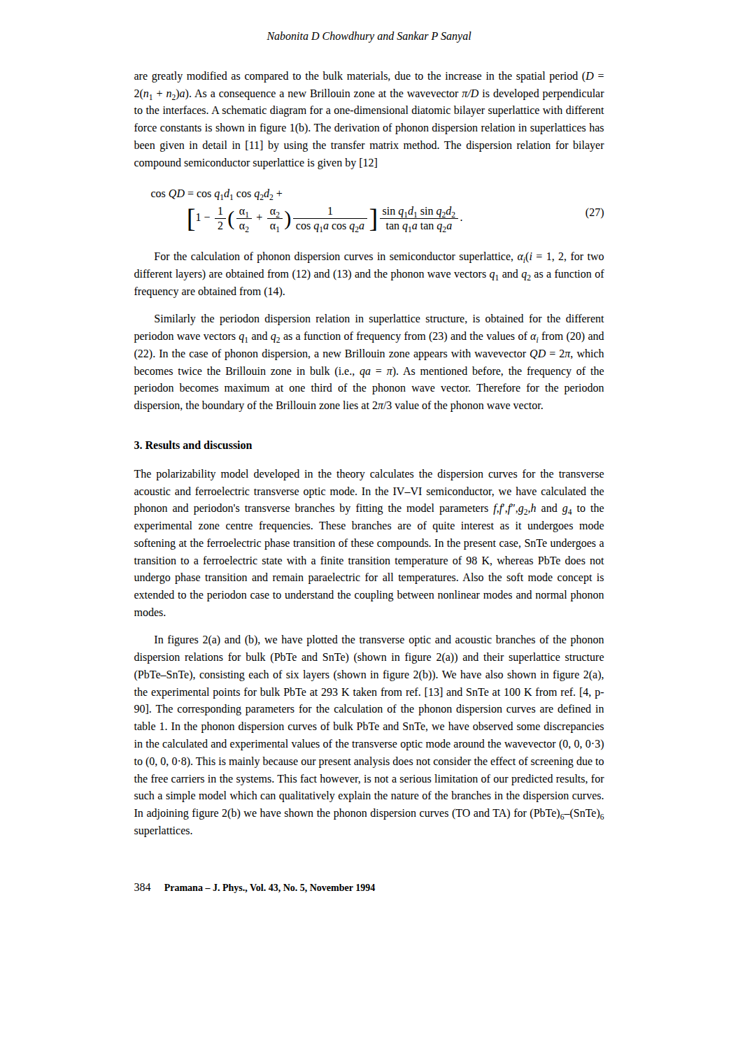Nabonita D Chowdhury and Sankar P Sanyal
are greatly modified as compared to the bulk materials, due to the increase in the spatial period (D = 2(n1 + n2)a). As a consequence a new Brillouin zone at the wavevector π/D is developed perpendicular to the interfaces. A schematic diagram for a one-dimensional diatomic bilayer superlattice with different force constants is shown in figure 1(b). The derivation of phonon dispersion relation in superlattices has been given in detail in [11] by using the transfer matrix method. The dispersion relation for bilayer compound semiconductor superlattice is given by [12]
cos QD = cos q1d1 cos q2d2 + [1 − 12(α1 α2 + α2 α1) 1 cos q1a cos q2a] sin q1d1 sin q2d2 tan q1a tan q2a. (27)
For the calculation of phonon dispersion curves in semiconductor superlattice, αi(i = 1, 2, for two different layers) are obtained from (12) and (13) and the phonon wave vectors q1 and q2 as a function of frequency are obtained from (14).
Similarly the periodon dispersion relation in superlattice structure, is obtained for the different periodon wave vectors q1 and q2 as a function of frequency from (23) and the values of αi from (20) and (22). In the case of phonon dispersion, a new Brillouin zone appears with wavevector QD = 2π, which becomes twice the Brillouin zone in bulk (i.e., qa = π). As mentioned before, the frequency of the periodon becomes maximum at one third of the phonon wave vector. Therefore for the periodon dispersion, the boundary of the Brillouin zone lies at 2π/3 value of the phonon wave vector.
3. Results and discussion
The polarizability model developed in the theory calculates the dispersion curves for the transverse acoustic and ferroelectric transverse optic mode. In the IV–VI semiconductor, we have calculated the phonon and periodon's transverse branches by fitting the model parameters f,f′,f″,g2,h and g4 to the experimental zone centre frequencies. These branches are of quite interest as it undergoes mode softening at the ferroelectric phase transition of these compounds. In the present case, SnTe undergoes a transition to a ferroelectric state with a finite transition temperature of 98 K, whereas PbTe does not undergo phase transition and remain paraelectric for all temperatures. Also the soft mode concept is extended to the periodon case to understand the coupling between nonlinear modes and normal phonon modes.
In figures 2(a) and (b), we have plotted the transverse optic and acoustic branches of the phonon dispersion relations for bulk (PbTe and SnTe) (shown in figure 2(a)) and their superlattice structure (PbTe–SnTe), consisting each of six layers (shown in figure 2(b)). We have also shown in figure 2(a), the experimental points for bulk PbTe at 293 K taken from ref. [13] and SnTe at 100 K from ref. [4, p-90]. The corresponding parameters for the calculation of the phonon dispersion curves are defined in table 1. In the phonon dispersion curves of bulk PbTe and SnTe, we have observed some discrepancies in the calculated and experimental values of the transverse optic mode around the wavevector (0, 0, 0·3) to (0, 0, 0·8). This is mainly because our present analysis does not consider the effect of screening due to the free carriers in the systems. This fact however, is not a serious limitation of our predicted results, for such a simple model which can qualitatively explain the nature of the branches in the dispersion curves. In adjoining figure 2(b) we have shown the phonon dispersion curves (TO and TA) for (PbTe)6–(SnTe)6 superlattices.
384 Pramana – J. Phys., Vol. 43, No. 5, November 1994